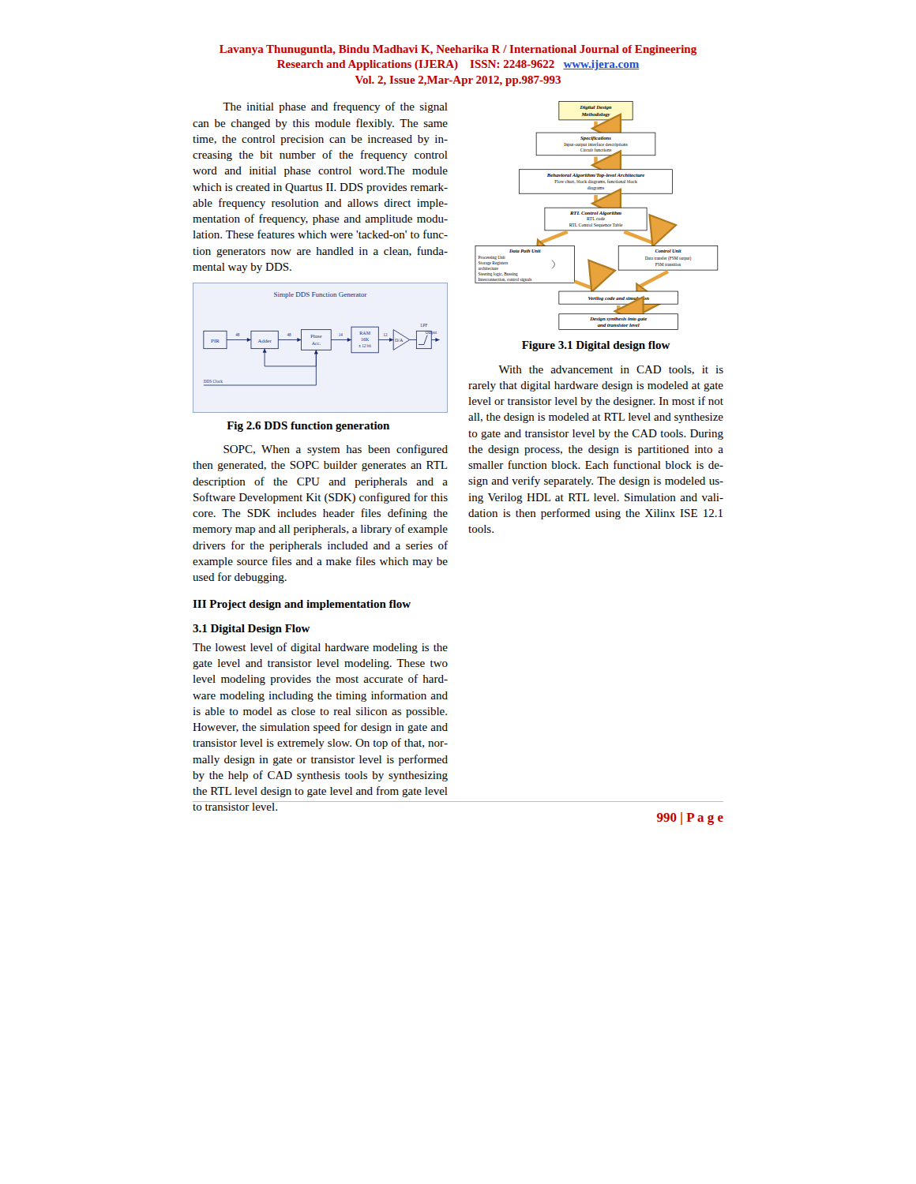Lavanya Thunuguntla, Bindu Madhavi K, Neeharika R / International Journal of Engineering Research and Applications (IJERA) ISSN: 2248-9622 www.ijera.com Vol. 2, Issue 2,Mar-Apr 2012, pp.987-993
The initial phase and frequency of the signal can be changed by this module flexibly. The same time, the control precision can be increased by increasing the bit number of the frequency control word and initial phase control word.The module which is created in Quartus II. DDS provides remarkable frequency resolution and allows direct implementation of frequency, phase and amplitude modulation. These features which were 'tacked-on' to function generators now are handled in a clean, fundamental way by DDS.
Simple DDS Function Generator
PIR 48 Adder 48 Phase Acc. 14 RAM 16K x 12 bit 12 D/A LPF Output DDS Clock
Fig 2.6 DDS function generation
SOPC, When a system has been configured then generated, the SOPC builder generates an RTL description of the CPU and peripherals and a Software Development Kit (SDK) configured for this core. The SDK includes header files defining the memory map and all peripherals, a library of example drivers for the peripherals included and a series of example source files and a make files which may be used for debugging.
III Project design and implementation flow
3.1 Digital Design Flow
The lowest level of digital hardware modeling is the gate level and transistor level modeling. These two level modeling provides the most accurate of hardware modeling including the timing information and is able to model as close to real silicon as possible. However, the simulation speed for design in gate and transistor level is extremely slow. On top of that, normally design in gate or transistor level is performed by the help of CAD synthesis tools by synthesizing the RTL level design to gate level and from gate level to transistor level.
Digital Design Methodology Specifications Input-output interface descriptions Circuit functions Behavioral Algorithm/Top-level Architecture Flow chart, block diagrams, functional block diagrams RTL Control Algorithm RTL code RTL Control Sequence Table Data Path Unit Processing Unit Storage Registers architecture Steering logic, Bussing Interconnection, control signals Control Unit Data transfer (FSM output) FSM transition Verilog code and simulation Design synthesis into gate and transistor level
Figure 3.1 Digital design flow
With the advancement in CAD tools, it is rarely that digital hardware design is modeled at gate level or transistor level by the designer. In most if not all, the design is modeled at RTL level and synthesize to gate and transistor level by the CAD tools. During the design process, the design is partitioned into a smaller function block. Each functional block is design and verify separately. The design is modeled using Verilog HDL at RTL level. Simulation and validation is then performed using the Xilinx ISE 12.1 tools.
990 | P a g e